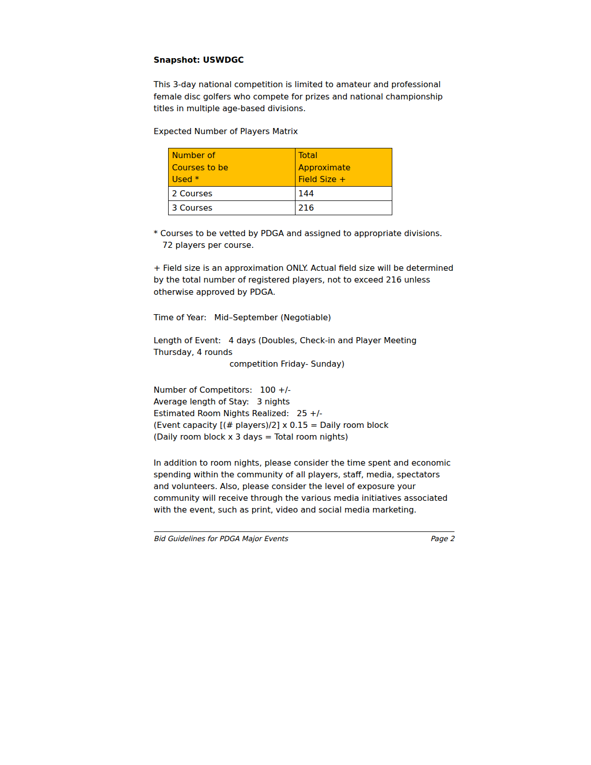Snapshot: USWDGC
This 3-day national competition is limited to amateur and professional female disc golfers who compete for prizes and national championship titles in multiple age-based divisions.
Expected Number of Players Matrix
| Number of Courses to be Used * | Total Approximate Field Size + |
| 2 Courses | 144 |
| 3 Courses | 216 |
* Courses to be vetted by PDGA and assigned to appropriate divisions. 72 players per course.
+ Field size is an approximation ONLY. Actual field size will be determined by the total number of registered players, not to exceed 216 unless otherwise approved by PDGA.
Time of Year: Mid–September (Negotiable)
Length of Event: 4 days (Doubles, Check-in and Player Meeting Thursday, 4 rounds
competition Friday- Sunday)
Number of Competitors: 100 +/-
Average length of Stay: 3 nights
Estimated Room Nights Realized: 25 +/-
(Event capacity [(# players)/2] x 0.15 = Daily room block
(Daily room block x 3 days = Total room nights)
In addition to room nights, please consider the time spent and economic spending within the community of all players, staff, media, spectators and volunteers. Also, please consider the level of exposure your community will receive through the various media initiatives associated with the event, such as print, video and social media marketing.
Bid Guidelines for PDGA Major Events Page 2